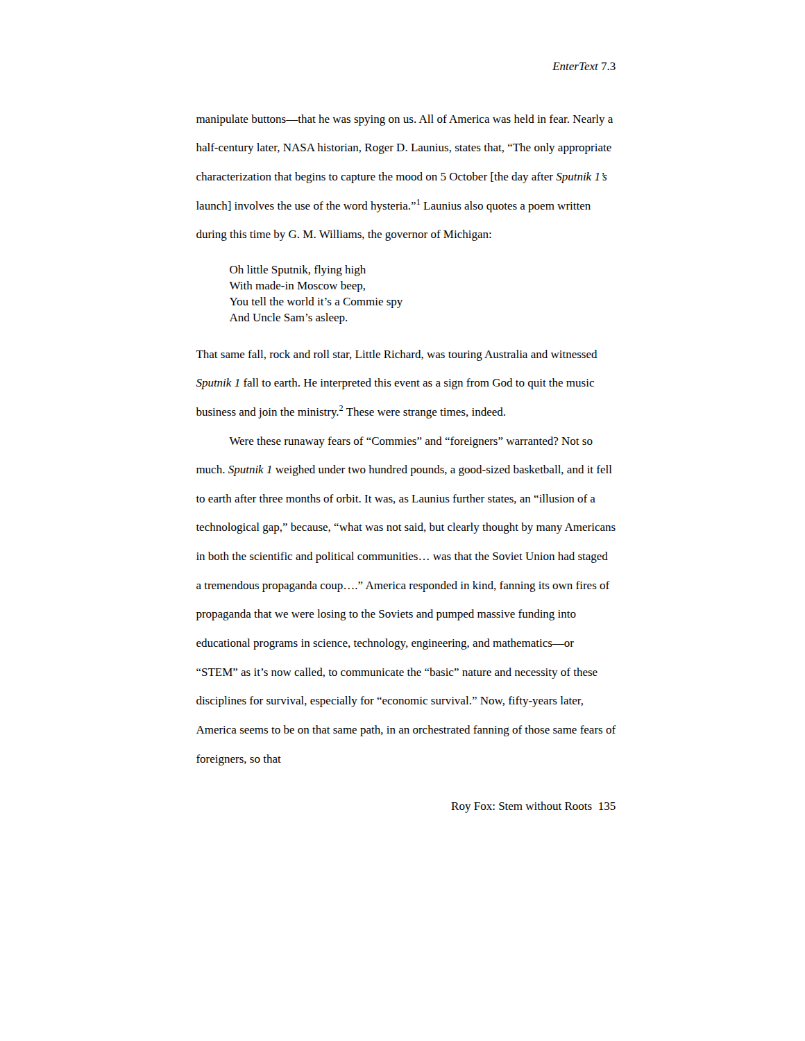EnterText 7.3
manipulate buttons—that he was spying on us. All of America was held in fear. Nearly a half-century later, NASA historian, Roger D. Launius, states that, “The only appropriate characterization that begins to capture the mood on 5 October [the day after Sputnik 1’s launch] involves the use of the word hysteria.”1 Launius also quotes a poem written during this time by G. M. Williams, the governor of Michigan:
Oh little Sputnik, flying high
With made-in Moscow beep,
You tell the world it’s a Commie spy
And Uncle Sam’s asleep.
That same fall, rock and roll star, Little Richard, was touring Australia and witnessed Sputnik 1 fall to earth. He interpreted this event as a sign from God to quit the music business and join the ministry.2 These were strange times, indeed.
Were these runaway fears of “Commies” and “foreigners” warranted? Not so much. Sputnik 1 weighed under two hundred pounds, a good-sized basketball, and it fell to earth after three months of orbit. It was, as Launius further states, an “illusion of a technological gap,” because, “what was not said, but clearly thought by many Americans in both the scientific and political communities… was that the Soviet Union had staged a tremendous propaganda coup….” America responded in kind, fanning its own fires of propaganda that we were losing to the Soviets and pumped massive funding into educational programs in science, technology, engineering, and mathematics—or “STEM” as it’s now called, to communicate the “basic” nature and necessity of these disciplines for survival, especially for “economic survival.” Now, fifty-years later, America seems to be on that same path, in an orchestrated fanning of those same fears of foreigners, so that
Roy Fox: Stem without Roots 135